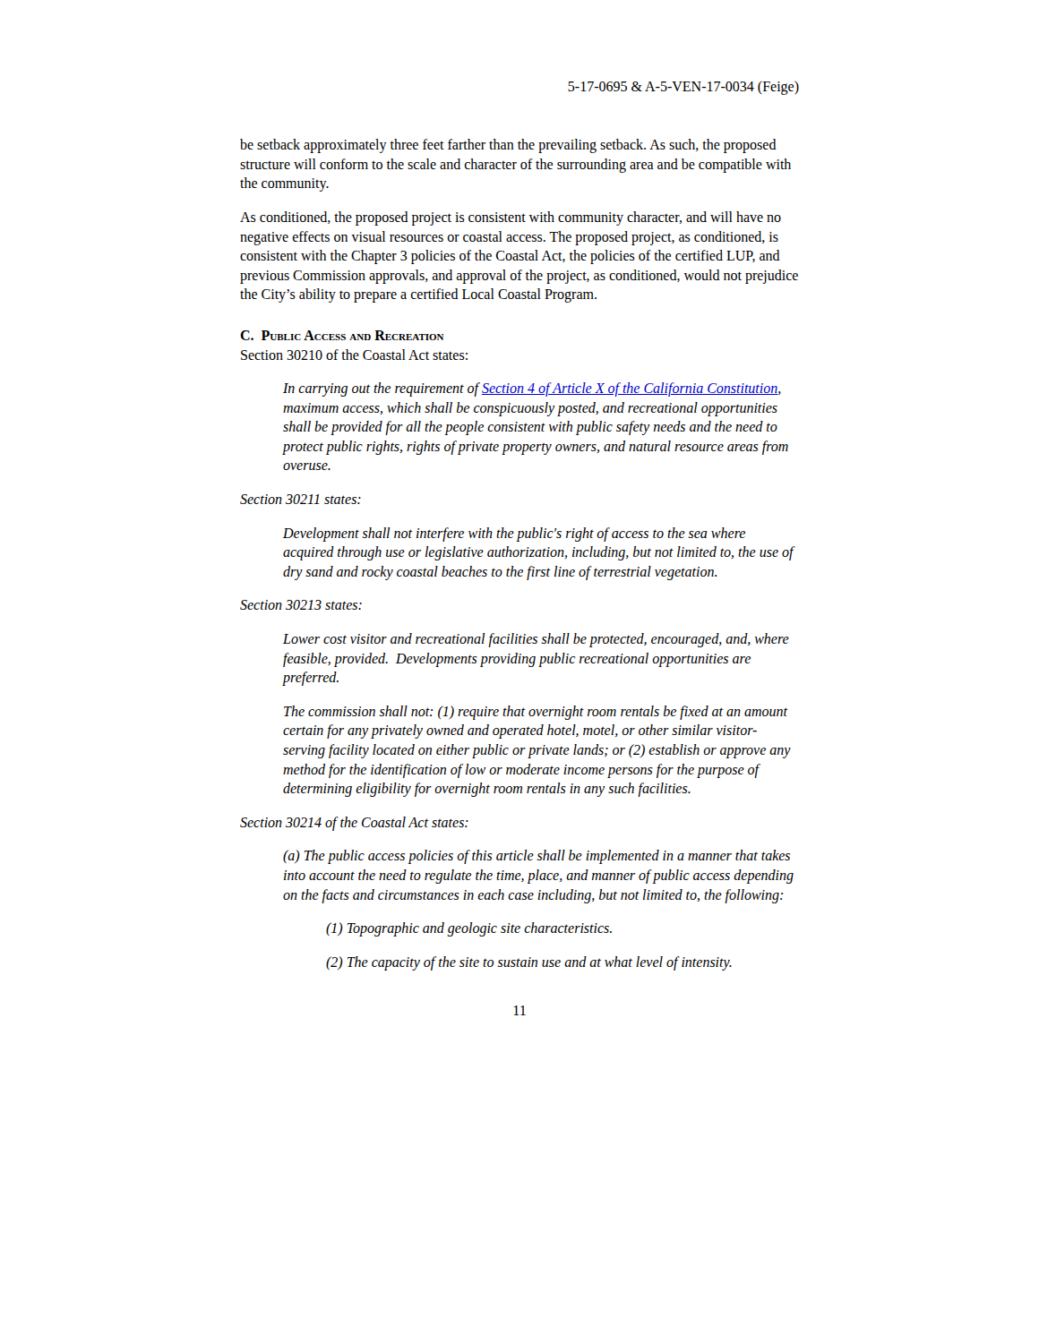5-17-0695 & A-5-VEN-17-0034 (Feige)
be setback approximately three feet farther than the prevailing setback. As such, the proposed structure will conform to the scale and character of the surrounding area and be compatible with the community.
As conditioned, the proposed project is consistent with community character, and will have no negative effects on visual resources or coastal access. The proposed project, as conditioned, is consistent with the Chapter 3 policies of the Coastal Act, the policies of the certified LUP, and previous Commission approvals, and approval of the project, as conditioned, would not prejudice the City’s ability to prepare a certified Local Coastal Program.
C. Public Access and Recreation
Section 30210 of the Coastal Act states:
In carrying out the requirement of Section 4 of Article X of the California Constitution, maximum access, which shall be conspicuously posted, and recreational opportunities shall be provided for all the people consistent with public safety needs and the need to protect public rights, rights of private property owners, and natural resource areas from overuse.
Section 30211 states:
Development shall not interfere with the public's right of access to the sea where acquired through use or legislative authorization, including, but not limited to, the use of dry sand and rocky coastal beaches to the first line of terrestrial vegetation.
Section 30213 states:
Lower cost visitor and recreational facilities shall be protected, encouraged, and, where feasible, provided. Developments providing public recreational opportunities are preferred.
The commission shall not: (1) require that overnight room rentals be fixed at an amount certain for any privately owned and operated hotel, motel, or other similar visitor-serving facility located on either public or private lands; or (2) establish or approve any method for the identification of low or moderate income persons for the purpose of determining eligibility for overnight room rentals in any such facilities.
Section 30214 of the Coastal Act states:
(a) The public access policies of this article shall be implemented in a manner that takes into account the need to regulate the time, place, and manner of public access depending on the facts and circumstances in each case including, but not limited to, the following:
(1) Topographic and geologic site characteristics.
(2) The capacity of the site to sustain use and at what level of intensity.
11